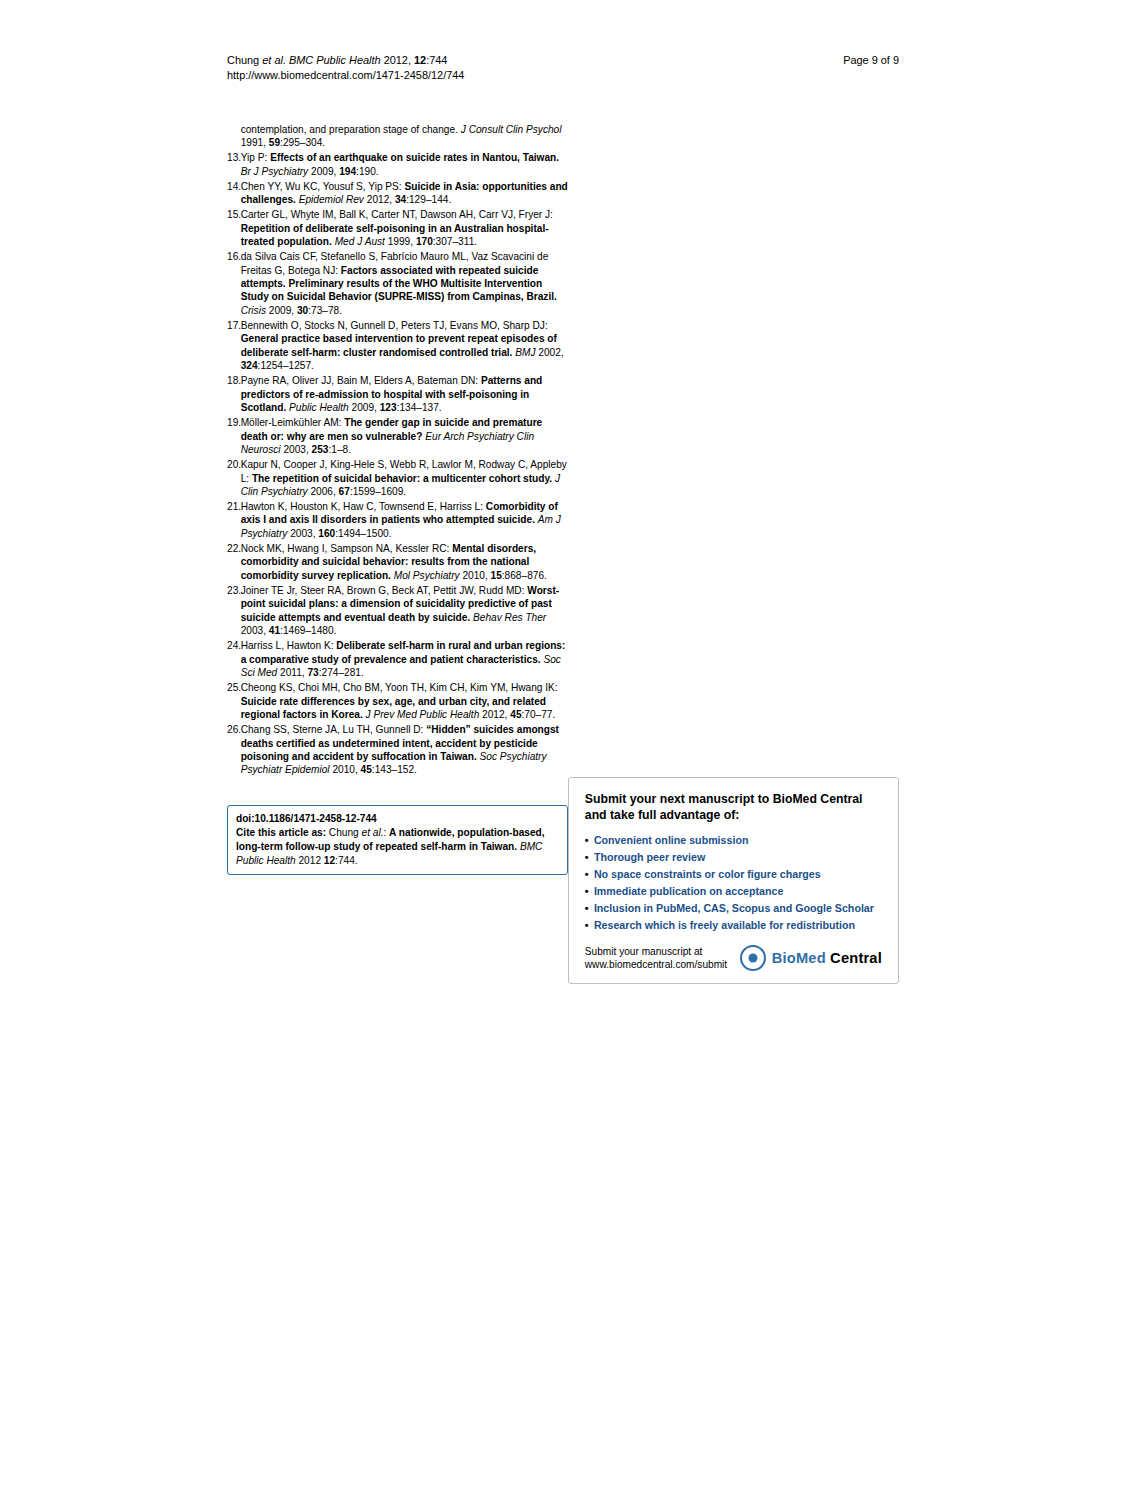Chung et al. BMC Public Health 2012, 12:744
http://www.biomedcentral.com/1471-2458/12/744
Page 9 of 9
contemplation, and preparation stage of change. J Consult Clin Psychol 1991, 59:295–304.
13. Yip P: Effects of an earthquake on suicide rates in Nantou, Taiwan. Br J Psychiatry 2009, 194:190.
14. Chen YY, Wu KC, Yousuf S, Yip PS: Suicide in Asia: opportunities and challenges. Epidemiol Rev 2012, 34:129–144.
15. Carter GL, Whyte IM, Ball K, Carter NT, Dawson AH, Carr VJ, Fryer J: Repetition of deliberate self-poisoning in an Australian hospital-treated population. Med J Aust 1999, 170:307–311.
16. da Silva Cais CF, Stefanello S, Fabrício Mauro ML, Vaz Scavacini de Freitas G, Botega NJ: Factors associated with repeated suicide attempts. Preliminary results of the WHO Multisite Intervention Study on Suicidal Behavior (SUPRE-MISS) from Campinas, Brazil. Crisis 2009, 30:73–78.
17. Bennewith O, Stocks N, Gunnell D, Peters TJ, Evans MO, Sharp DJ: General practice based intervention to prevent repeat episodes of deliberate self-harm: cluster randomised controlled trial. BMJ 2002, 324:1254–1257.
18. Payne RA, Oliver JJ, Bain M, Elders A, Bateman DN: Patterns and predictors of re-admission to hospital with self-poisoning in Scotland. Public Health 2009, 123:134–137.
19. Möller-Leimkühler AM: The gender gap in suicide and premature death or: why are men so vulnerable? Eur Arch Psychiatry Clin Neurosci 2003, 253:1–8.
20. Kapur N, Cooper J, King-Hele S, Webb R, Lawlor M, Rodway C, Appleby L: The repetition of suicidal behavior: a multicenter cohort study. J Clin Psychiatry 2006, 67:1599–1609.
21. Hawton K, Houston K, Haw C, Townsend E, Harriss L: Comorbidity of axis I and axis II disorders in patients who attempted suicide. Am J Psychiatry 2003, 160:1494–1500.
22. Nock MK, Hwang I, Sampson NA, Kessler RC: Mental disorders, comorbidity and suicidal behavior: results from the national comorbidity survey replication. Mol Psychiatry 2010, 15:868–876.
23. Joiner TE Jr, Steer RA, Brown G, Beck AT, Pettit JW, Rudd MD: Worst-point suicidal plans: a dimension of suicidality predictive of past suicide attempts and eventual death by suicide. Behav Res Ther 2003, 41:1469–1480.
24. Harriss L, Hawton K: Deliberate self-harm in rural and urban regions: a comparative study of prevalence and patient characteristics. Soc Sci Med 2011, 73:274–281.
25. Cheong KS, Choi MH, Cho BM, Yoon TH, Kim CH, Kim YM, Hwang IK: Suicide rate differences by sex, age, and urban city, and related regional factors in Korea. J Prev Med Public Health 2012, 45:70–77.
26. Chang SS, Sterne JA, Lu TH, Gunnell D: “Hidden” suicides amongst deaths certified as undetermined intent, accident by pesticide poisoning and accident by suffocation in Taiwan. Soc Psychiatry Psychiatr Epidemiol 2010, 45:143–152.
doi:10.1186/1471-2458-12-744
Cite this article as: Chung et al.: A nationwide, population-based, long-term follow-up study of repeated self-harm in Taiwan. BMC Public Health 2012 12:744.
Submit your next manuscript to BioMed Central
and take full advantage of:
Convenient online submission
Thorough peer review
No space constraints or color figure charges
Immediate publication on acceptance
Inclusion in PubMed, CAS, Scopus and Google Scholar
Research which is freely available for redistribution
Submit your manuscript at
www.biomedcentral.com/submit
Bio Med Central